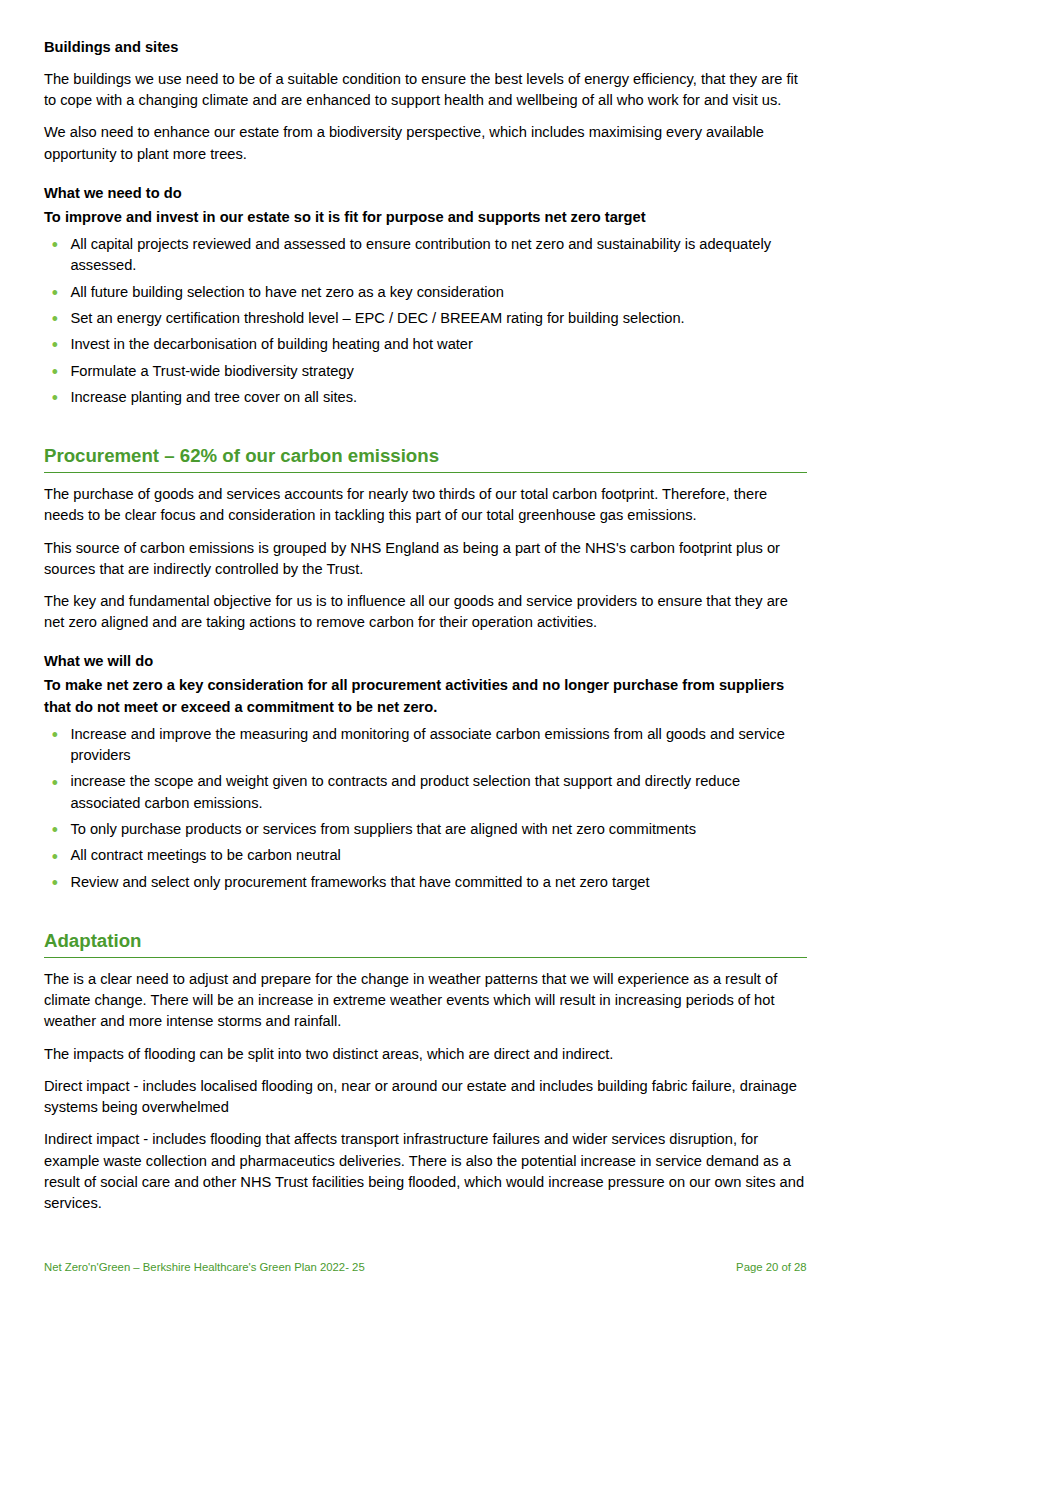Buildings and sites
The buildings we use need to be of a suitable condition to ensure the best levels of energy efficiency, that they are fit to cope with a changing climate and are enhanced to support health and wellbeing of all who work for and visit us.
We also need to enhance our estate from a biodiversity perspective, which includes maximising every available opportunity to plant more trees.
What we need to do
To improve and invest in our estate so it is fit for purpose and supports net zero target
All capital projects reviewed and assessed to ensure contribution to net zero and sustainability is adequately assessed.
All future building selection to have net zero as a key consideration
Set an energy certification threshold level – EPC / DEC / BREEAM rating for building selection.
Invest in the decarbonisation of building heating and hot water
Formulate a Trust-wide biodiversity strategy
Increase planting and tree cover on all sites.
Procurement – 62% of our carbon emissions
The purchase of goods and services accounts for nearly two thirds of our total carbon footprint. Therefore, there needs to be clear focus and consideration in tackling this part of our total greenhouse gas emissions.
This source of carbon emissions is grouped by NHS England as being a part of the NHS's carbon footprint plus or sources that are indirectly controlled by the Trust.
The key and fundamental objective for us is to influence all our goods and service providers to ensure that they are net zero aligned and are taking actions to remove carbon for their operation activities.
What we will do
To make net zero a key consideration for all procurement activities and no longer purchase from suppliers that do not meet or exceed a commitment to be net zero.
Increase and improve the measuring and monitoring of associate carbon emissions from all goods and service providers
increase the scope and weight given to contracts and product selection that support and directly reduce associated carbon emissions.
To only purchase products or services from suppliers that are aligned with net zero commitments
All contract meetings to be carbon neutral
Review and select only procurement frameworks that have committed to a net zero target
Adaptation
The is a clear need to adjust and prepare for the change in weather patterns that we will experience as a result of climate change. There will be an increase in extreme weather events which will result in increasing periods of hot weather and more intense storms and rainfall.
The impacts of flooding can be split into two distinct areas, which are direct and indirect.
Direct impact - includes localised flooding on, near or around our estate and includes building fabric failure, drainage systems being overwhelmed
Indirect impact - includes flooding that affects transport infrastructure failures and wider services disruption, for example waste collection and pharmaceutics deliveries. There is also the potential increase in service demand as a result of social care and other NHS Trust facilities being flooded, which would increase pressure on our own sites and services.
Net Zero'n'Green – Berkshire Healthcare's Green Plan 2022- 25 Page 20 of 28